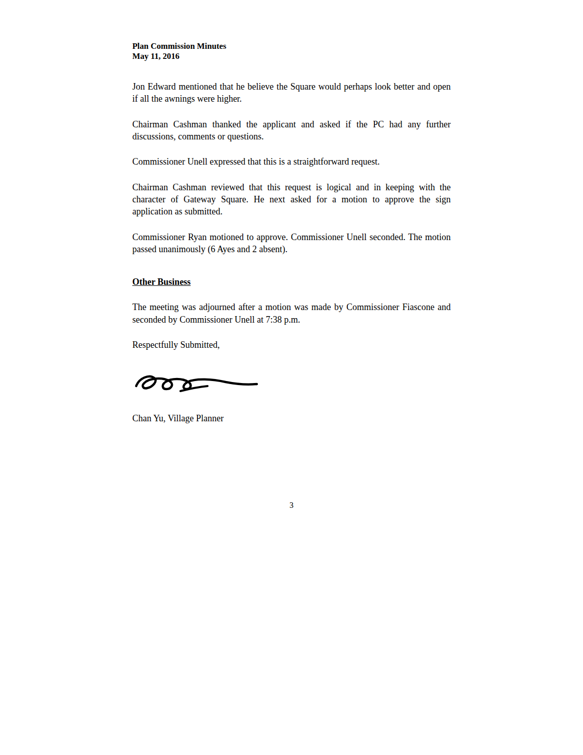Plan Commission Minutes
May 11, 2016
Jon Edward mentioned that he believe the Square would perhaps look better and open if all the awnings were higher.
Chairman Cashman thanked the applicant and asked if the PC had any further discussions, comments or questions.
Commissioner Unell expressed that this is a straightforward request.
Chairman Cashman reviewed that this request is logical and in keeping with the character of Gateway Square. He next asked for a motion to approve the sign application as submitted.
Commissioner Ryan motioned to approve. Commissioner Unell seconded. The motion passed unanimously (6 Ayes and 2 absent).
Other Business
The meeting was adjourned after a motion was made by Commissioner Fiascone and seconded by Commissioner Unell at 7:38 p.m.
Respectfully Submitted,
Chan Yu, Village Planner
3